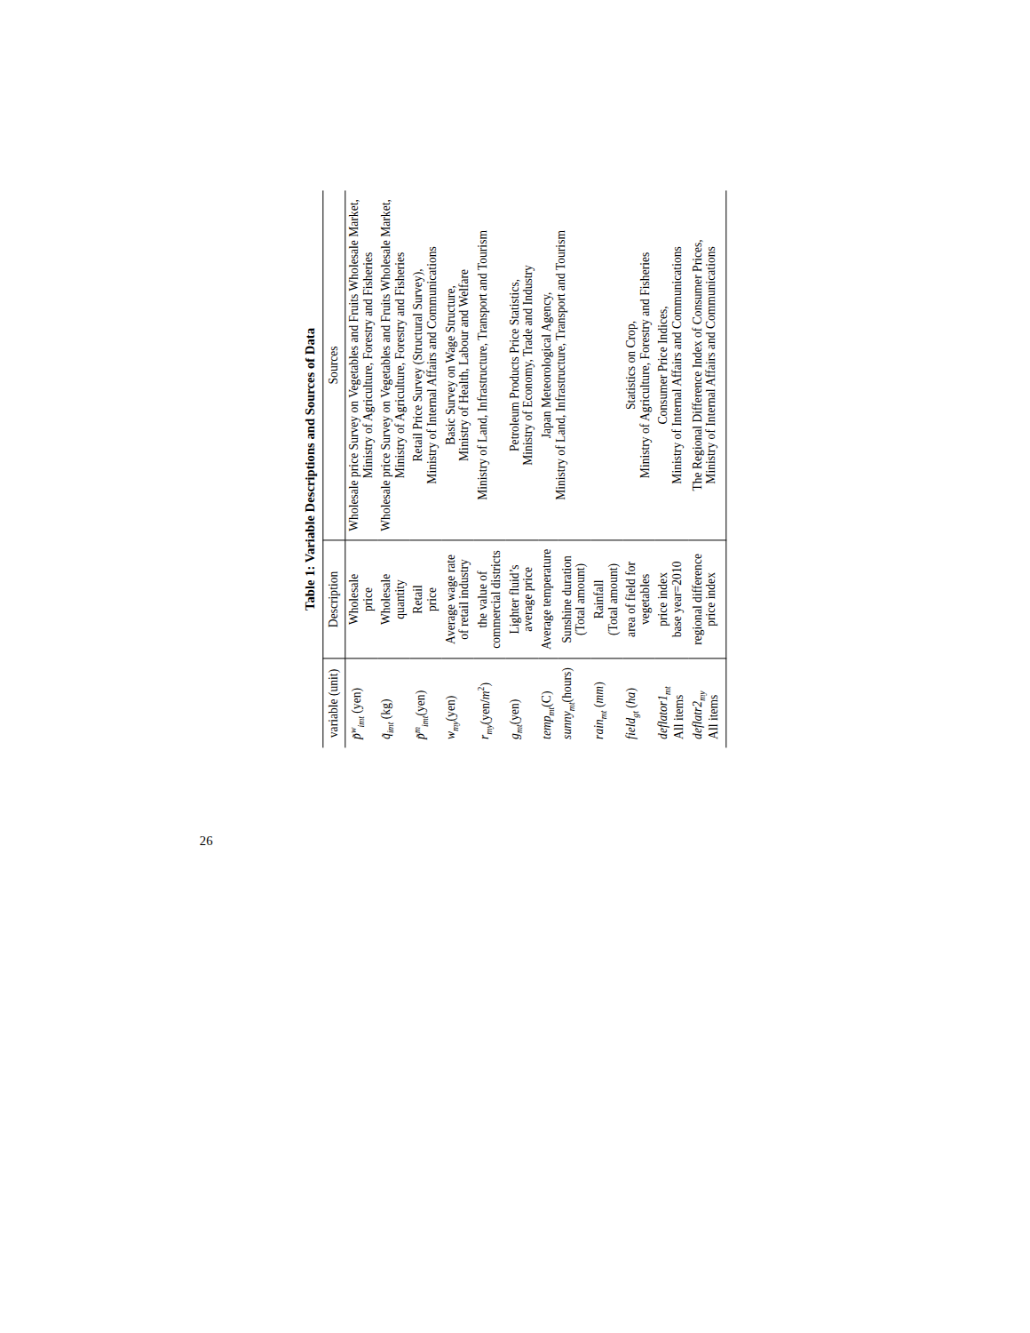26
Table 1: Variable Descriptions and Sources of Data
| variable (unit) | Description | Sources |
| --- | --- | --- |
| p̃ w imt (yen) | Wholesale price | Wholesale price Survey on Vegetables and Fruits Wholesale Market, Ministry of Agriculture, Forestry and Fisheries |
| q̃ imt (kg) | Wholesale quantity | Wholesale price Survey on Vegetables and Fruits Wholesale Market, Ministry of Agriculture, Forestry and Fisheries |
| p̃ m imt (yen) | Retail price | Retail Price Survey (Structural Survey), Ministry of Internal Affairs and Communications |
| w my (yen) | Average wage rate of retail industry | Basic Survey on Wage Structure, Ministry of Health, Labour and Welfare |
| r my (yen/ m 2 ) | the value of commercial districts | Ministry of Land, Infrastructure, Transport and Tourism |
| g mt (yen) | Lighter fluid’s average price | Petroleum Products Price Statistics, Ministry of Economy, Trade and Industry |
| temp mt (C) | Average temperature | Japan Meteorological Agency, Ministry of Land, Infrastructure, Transport and Tourism |
| sunny mt (hours) | Sunshine duration (Total amount) |
| rain mt ( mm ) | Rainfall (Total amount) |
| field gt ( ha ) | area of field for vegetables | Statistics on Crop, Ministry of Agriculture, Forestry and Fisheries |
| deflator1 mt All items | price index base year=2010 | Consumer Price Indices, Ministry of Internal Affairs and Communications |
| deflatr2 my All items | regional difference price index | The Regional Difference Index of Consumer Prices, Ministry of Internal Affairs and Communications |